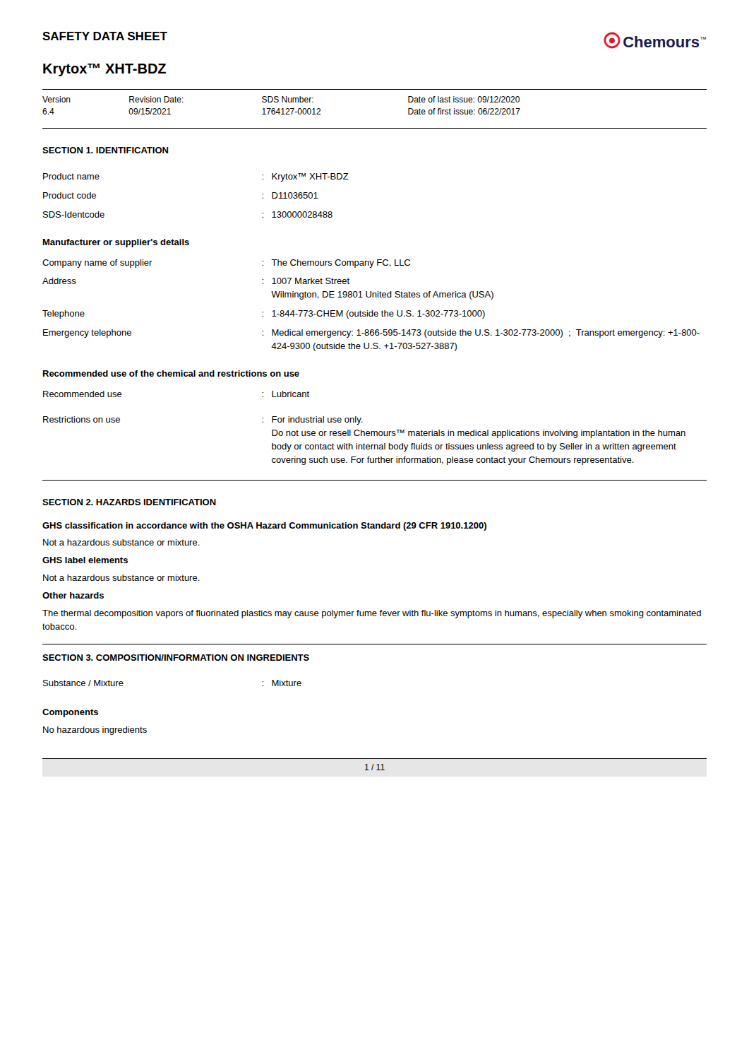SAFETY DATA SHEET
Krytox™ XHT-BDZ
⦿Chemours™
| Version 6.4 | Revision Date: 09/15/2021 | SDS Number: 1764127-00012 | Date of last issue: 09/12/2020 Date of first issue: 06/22/2017 |
SECTION 1. IDENTIFICATION
| Product name | : | Krytox™ XHT-BDZ |
| Product code | : | D11036501 |
| SDS-Identcode | : | 130000028488 |
Manufacturer or supplier's details
| Company name of supplier | : | The Chemours Company FC, LLC |
| Address | : | 1007 Market Street Wilmington, DE 19801 United States of America (USA) |
| Telephone | : | 1-844-773-CHEM (outside the U.S. 1-302-773-1000) |
| Emergency telephone | : | Medical emergency: 1-866-595-1473 (outside the U.S. 1-302-773-2000) ; Transport emergency: +1-800-424-9300 (outside the U.S. +1-703-527-3887) |
Recommended use of the chemical and restrictions on use
| Recommended use | : | Lubricant |
| Restrictions on use | : | For industrial use only. Do not use or resell Chemours™ materials in medical applications involving implantation in the human body or contact with internal body fluids or tissues unless agreed to by Seller in a written agreement covering such use. For further information, please contact your Chemours representative. |
SECTION 2. HAZARDS IDENTIFICATION
GHS classification in accordance with the OSHA Hazard Communication Standard (29 CFR 1910.1200)
Not a hazardous substance or mixture.
GHS label elements
Not a hazardous substance or mixture.
Other hazards
The thermal decomposition vapors of fluorinated plastics may cause polymer fume fever with flu-like symptoms in humans, especially when smoking contaminated tobacco.
SECTION 3. COMPOSITION/INFORMATION ON INGREDIENTS
| Substance / Mixture | : | Mixture |
Components
No hazardous ingredients
1 / 11